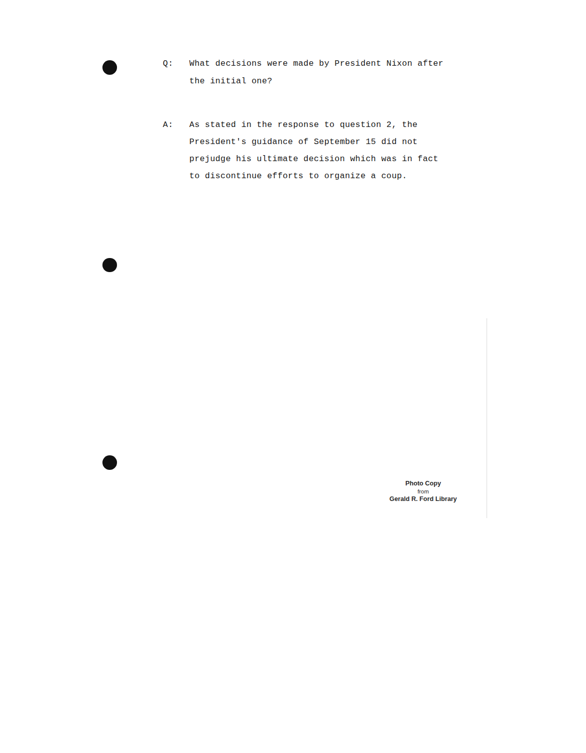Q:
What decisions were made by President Nixon after the initial one?
A:
As stated in the response to question 2, the President's guidance of September 15 did not prejudge his ultimate decision which was in fact to discontinue efforts to organize a coup.
Photo Copy
from
Gerald R. Ford Library